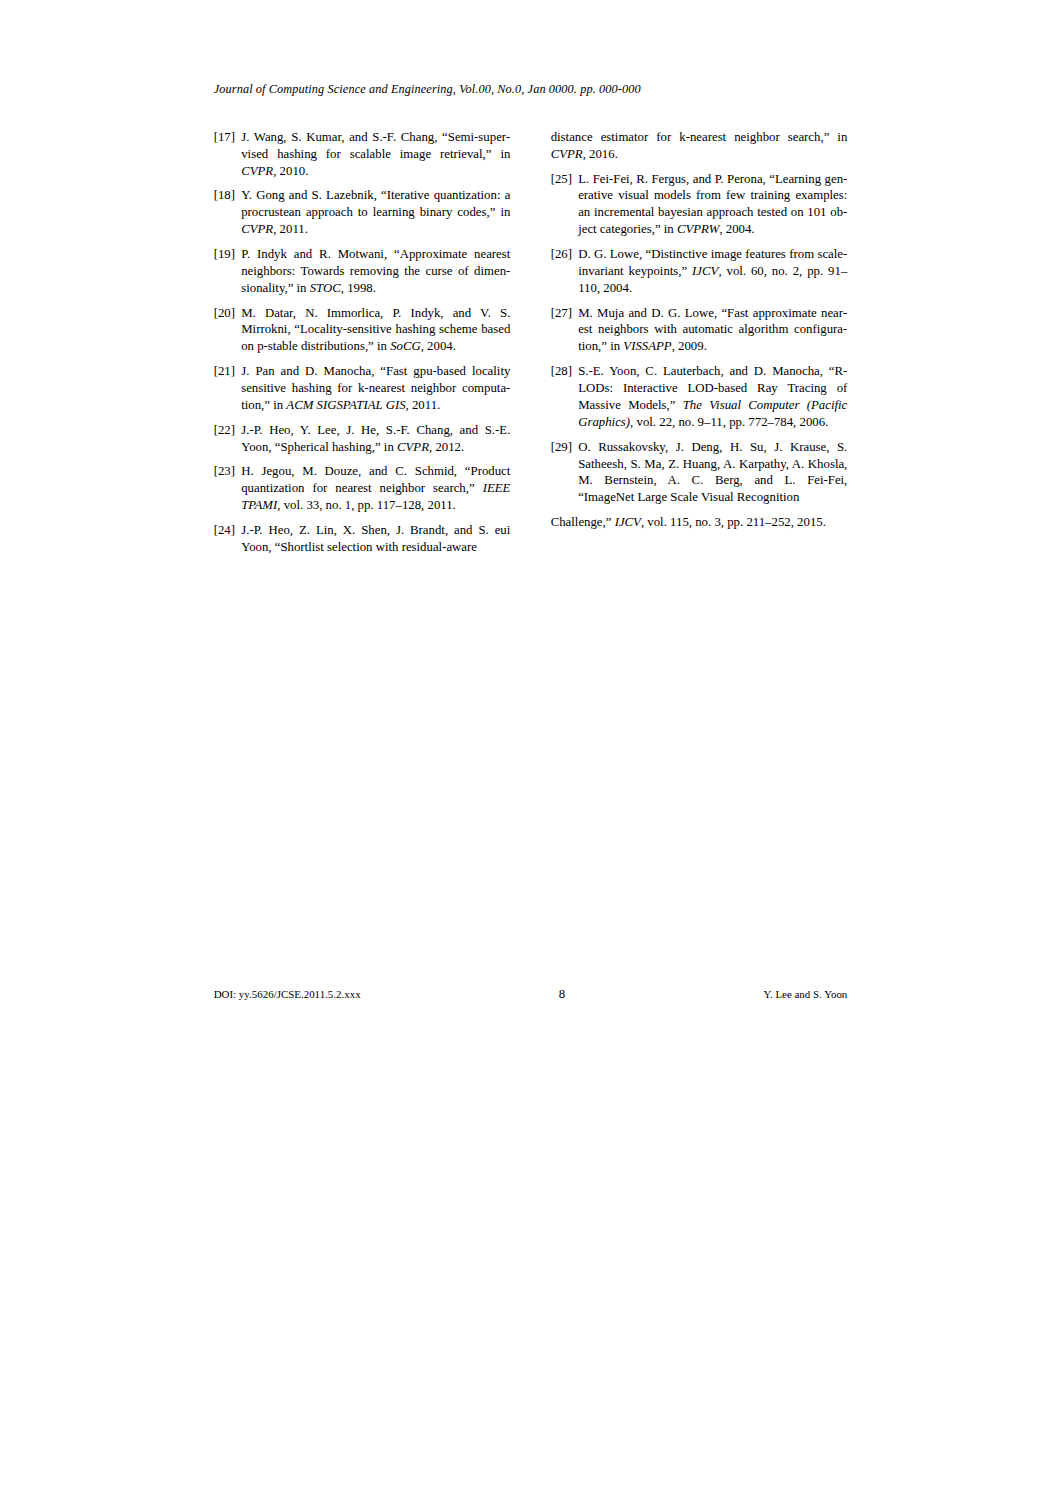Journal of Computing Science and Engineering, Vol.00, No.0, Jan 0000. pp. 000-000
[17] J. Wang, S. Kumar, and S.-F. Chang, “Semi-supervised hashing for scalable image retrieval,” in CVPR, 2010.
[18] Y. Gong and S. Lazebnik, “Iterative quantization: a procrustean approach to learning binary codes,” in CVPR, 2011.
[19] P. Indyk and R. Motwani, “Approximate nearest neighbors: Towards removing the curse of dimensionality,” in STOC, 1998.
[20] M. Datar, N. Immorlica, P. Indyk, and V. S. Mirrokni, “Locality-sensitive hashing scheme based on p-stable distributions,” in SoCG, 2004.
[21] J. Pan and D. Manocha, “Fast gpu-based locality sensitive hashing for k-nearest neighbor computation,” in ACM SIGSPATIAL GIS, 2011.
[22] J.-P. Heo, Y. Lee, J. He, S.-F. Chang, and S.-E. Yoon, “Spherical hashing,” in CVPR, 2012.
[23] H. Jegou, M. Douze, and C. Schmid, “Product quantization for nearest neighbor search,” IEEE TPAMI, vol. 33, no. 1, pp. 117–128, 2011.
[24] J.-P. Heo, Z. Lin, X. Shen, J. Brandt, and S. eui Yoon, “Shortlist selection with residual-aware
distance estimator for k-nearest neighbor search,” in CVPR, 2016.
[25] L. Fei-Fei, R. Fergus, and P. Perona, “Learning generative visual models from few training examples: an incremental bayesian approach tested on 101 object categories,” in CVPRW, 2004.
[26] D. G. Lowe, “Distinctive image features from scale-invariant keypoints,” IJCV, vol. 60, no. 2, pp. 91–110, 2004.
[27] M. Muja and D. G. Lowe, “Fast approximate nearest neighbors with automatic algorithm configuration,” in VISSAPP, 2009.
[28] S.-E. Yoon, C. Lauterbach, and D. Manocha, “R-LODs: Interactive LOD-based Ray Tracing of Massive Models,” The Visual Computer (Pacific Graphics), vol. 22, no. 9–11, pp. 772–784, 2006.
[29] O. Russakovsky, J. Deng, H. Su, J. Krause, S. Satheesh, S. Ma, Z. Huang, A. Karpathy, A. Khosla, M. Bernstein, A. C. Berg, and L. Fei-Fei, “ImageNet Large Scale Visual Recognition
Challenge,” IJCV, vol. 115, no. 3, pp. 211–252, 2015.
DOI: yy.5626/JCSE.2011.5.2.xxx
8
Y. Lee and S. Yoon